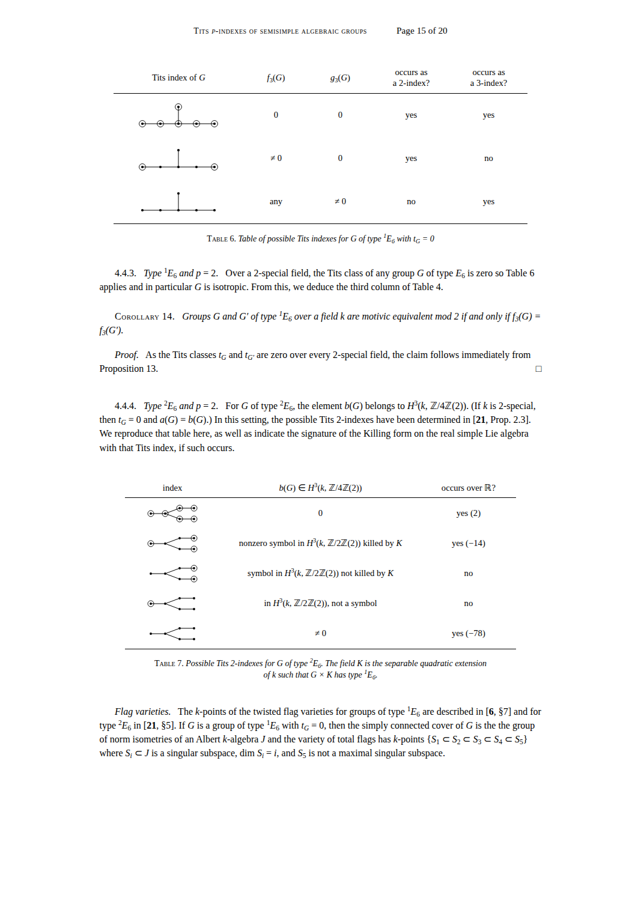Tits p-indexes of semisimple algebraic groups Page 15 of 20
| Tits index of G | f 3 ( G ) | g 3 ( G ) | occurs as a 2-index? | occurs as a 3-index? |
| --- | --- | --- | --- | --- |
| | 0 | 0 | yes | yes |
| | ≠ 0 | 0 | yes | no |
| | any | ≠ 0 | no | yes |
Table 6. Table of possible Tits indexes for G of type 1E6 with tG = 0
4.4.3. Type 1E6 and p = 2. Over a 2-special field, the Tits class of any group G of type E6 is zero so Table 6 applies and in particular G is isotropic. From this, we deduce the third column of Table 4.
Corollary 14. Groups G and G′ of type 1E6 over a field k are motivic equivalent mod 2 if and only if f3(G) = f3(G′).
Proof. As the Tits classes tG and tG′ are zero over every 2-special field, the claim follows immediately from Proposition 13. □
4.4.4. Type 2E6 and p = 2. For G of type 2E6, the element b(G) belongs to H3(k, ℤ/4ℤ(2)). (If k is 2-special, then tG = 0 and a(G) = b(G).) In this setting, the possible Tits 2-indexes have been determined in [21, Prop. 2.3]. We reproduce that table here, as well as indicate the signature of the Killing form on the real simple Lie algebra with that Tits index, if such occurs.
| index | b ( G ) ∈ H 3 ( k , ℤ/4ℤ(2)) | occurs over ℝ? |
| --- | --- | --- |
| | 0 | yes (2) |
| | nonzero symbol in H 3 ( k , ℤ/2ℤ(2)) killed by K | yes (−14) |
| | symbol in H 3 ( k , ℤ/2ℤ(2)) not killed by K | no |
| | in H 3 ( k , ℤ/2ℤ(2)), not a symbol | no |
| | ≠ 0 | yes (−78) |
Table 7. Possible Tits 2-indexes for G of type 2E6. The field K is the separable quadratic extension of k such that G × K has type 1E6.
Flag varieties. The k-points of the twisted flag varieties for groups of type 1E6 are described in [6, §7] and for type 2E6 in [21, §5]. If G is a group of type 1E6 with tG = 0, then the simply connected cover of G is the the group of norm isometries of an Albert k-algebra J and the variety of total flags has k-points {S1 ⊂ S2 ⊂ S3 ⊂ S4 ⊂ S5} where Si ⊂ J is a singular subspace, dim Si = i, and S5 is not a maximal singular subspace.